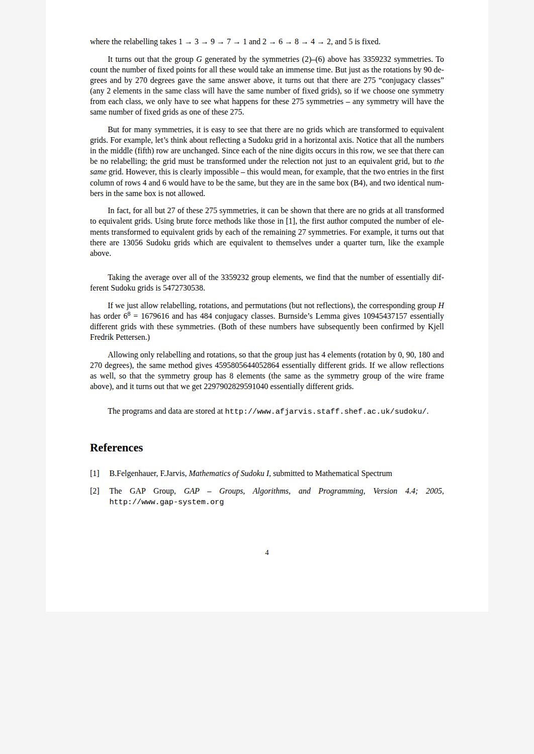where the relabelling takes 1 → 3 → 9 → 7 → 1 and 2 → 6 → 8 → 4 → 2, and 5 is fixed.
It turns out that the group G generated by the symmetries (2)–(6) above has 3359232 symmetries. To count the number of fixed points for all these would take an immense time. But just as the rotations by 90 degrees and by 270 degrees gave the same answer above, it turns out that there are 275 “conjugacy classes” (any 2 elements in the same class will have the same number of fixed grids), so if we choose one symmetry from each class, we only have to see what happens for these 275 symmetries – any symmetry will have the same number of fixed grids as one of these 275.
But for many symmetries, it is easy to see that there are no grids which are transformed to equivalent grids. For example, let’s think about reflecting a Sudoku grid in a horizontal axis. Notice that all the numbers in the middle (fifth) row are unchanged. Since each of the nine digits occurs in this row, we see that there can be no relabelling; the grid must be transformed under the relection not just to an equivalent grid, but to the same grid. However, this is clearly impossible – this would mean, for example, that the two entries in the first column of rows 4 and 6 would have to be the same, but they are in the same box (B4), and two identical numbers in the same box is not allowed.
In fact, for all but 27 of these 275 symmetries, it can be shown that there are no grids at all transformed to equivalent grids. Using brute force methods like those in [1], the first author computed the number of elements transformed to equivalent grids by each of the remaining 27 symmetries. For example, it turns out that there are 13056 Sudoku grids which are equivalent to themselves under a quarter turn, like the example above.
Taking the average over all of the 3359232 group elements, we find that the number of essentially different Sudoku grids is 5472730538.
If we just allow relabelling, rotations, and permutations (but not reflections), the corresponding group H has order 68 = 1679616 and has 484 conjugacy classes. Burnside’s Lemma gives 10945437157 essentially different grids with these symmetries. (Both of these numbers have subsequently been confirmed by Kjell Fredrik Pettersen.)
Allowing only relabelling and rotations, so that the group just has 4 elements (rotation by 0, 90, 180 and 270 degrees), the same method gives 4595805644052864 essentially different grids. If we allow reflections as well, so that the symmetry group has 8 elements (the same as the symmetry group of the wire frame above), and it turns out that we get 2297902829591040 essentially different grids.
The programs and data are stored at http://www.afjarvis.staff.shef.ac.uk/sudoku/.
References
[1] B.Felgenhauer, F.Jarvis, Mathematics of Sudoku I, submitted to Mathematical Spectrum
[2] The GAP Group, GAP – Groups, Algorithms, and Programming, Version 4.4; 2005, http://www.gap-system.org
4